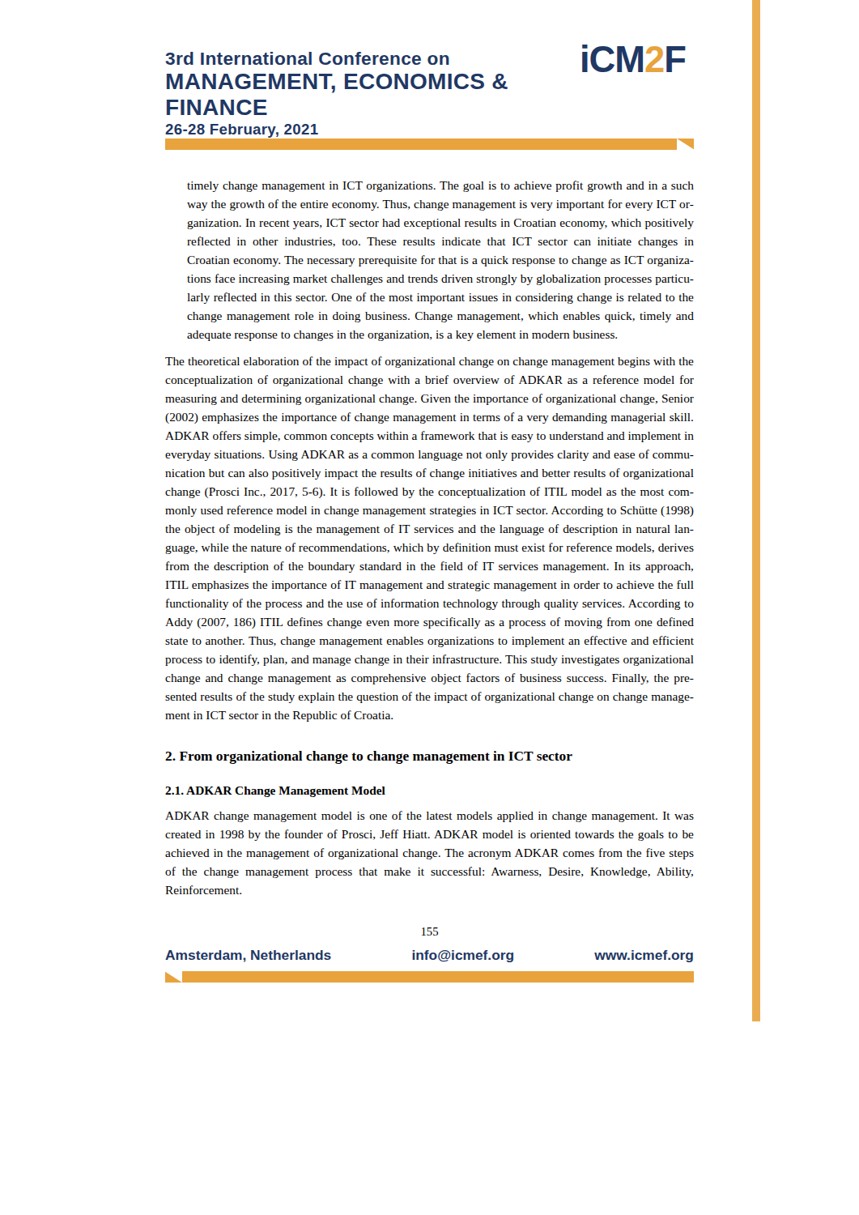3rd International Conference on
MANAGEMENT, ECONOMICS & FINANCE
26-28 February, 2021
iCM2 F
timely change management in ICT organizations. The goal is to achieve profit growth and in a such way the growth of the entire economy. Thus, change management is very important for every ICT organization. In recent years, ICT sector had exceptional results in Croatian economy, which positively reflected in other industries, too. These results indicate that ICT sector can initiate changes in Croatian economy. The necessary prerequisite for that is a quick response to change as ICT organizations face increasing market challenges and trends driven strongly by globalization processes particularly reflected in this sector. One of the most important issues in considering change is related to the change management role in doing business. Change management, which enables quick, timely and adequate response to changes in the organization, is a key element in modern business.
The theoretical elaboration of the impact of organizational change on change management begins with the conceptualization of organizational change with a brief overview of ADKAR as a reference model for measuring and determining organizational change. Given the importance of organizational change, Senior (2002) emphasizes the importance of change management in terms of a very demanding managerial skill. ADKAR offers simple, common concepts within a framework that is easy to understand and implement in everyday situations. Using ADKAR as a common language not only provides clarity and ease of communication but can also positively impact the results of change initiatives and better results of organizational change (Prosci Inc., 2017, 5-6). It is followed by the conceptualization of ITIL model as the most commonly used reference model in change management strategies in ICT sector. According to Schütte (1998) the object of modeling is the management of IT services and the language of description in natural language, while the nature of recommendations, which by definition must exist for reference models, derives from the description of the boundary standard in the field of IT services management. In its approach, ITIL emphasizes the importance of IT management and strategic management in order to achieve the full functionality of the process and the use of information technology through quality services. According to Addy (2007, 186) ITIL defines change even more specifically as a process of moving from one defined state to another. Thus, change management enables organizations to implement an effective and efficient process to identify, plan, and manage change in their infrastructure. This study investigates organizational change and change management as comprehensive object factors of business success. Finally, the presented results of the study explain the question of the impact of organizational change on change management in ICT sector in the Republic of Croatia.
2. From organizational change to change management in ICT sector
2.1. ADKAR Change Management Model
ADKAR change management model is one of the latest models applied in change management. It was created in 1998 by the founder of Prosci, Jeff Hiatt. ADKAR model is oriented towards the goals to be achieved in the management of organizational change. The acronym ADKAR comes from the five steps of the change management process that make it successful: Awarness, Desire, Knowledge, Ability, Reinforcement.
155
Amsterdam, Netherlands
info@icmef.org
www.icmef.org